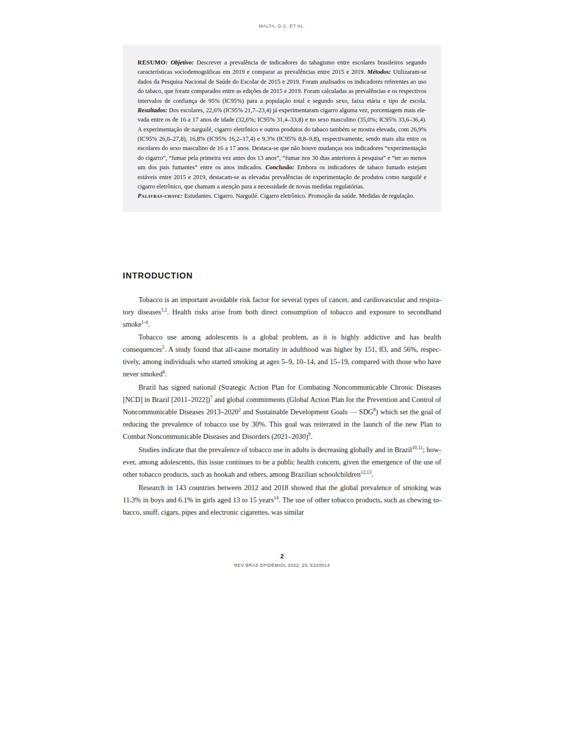MALTA, D.C. ET AL.
RESUMO: Objetivo: Descrever a prevalência de indicadores do tabagismo entre escolares brasileiros segundo características sociodemográficas em 2019 e comparar as prevalências entre 2015 e 2019. Métodos: Utilizaram-se dados da Pesquisa Nacional de Saúde do Escolar de 2015 e 2019. Foram analisados os indicadores referentes ao uso do tabaco, que foram comparados entre as edições de 2015 e 2019. Foram calculadas as prevalências e os respectivos intervalos de confiança de 95% (IC95%) para a população total e segundo sexo, faixa etária e tipo de escola. Resultados: Dos escolares, 22,6% (IC95% 21,7–23,4) já experimentaram cigarro alguma vez, porcentagem mais elevada entre os de 16 a 17 anos de idade (32,6%; IC95% 31,4–33,8) e no sexo masculino (35,0%; IC95% 33,6–36,4). A experimentação de narguilé, cigarro eletrônico e outros produtos do tabaco também se mostra elevada, com 26,9% (IC95% 26,0–27,8), 16,8% (IC95% 16,2–17,4) e 9,3% (IC95% 8,8–9,8), respectivamente, sendo mais alta entre os escolares do sexo masculino de 16 a 17 anos. Destaca-se que não houve mudanças nos indicadores “experimentação do cigarro”, “fumar pela primeira vez antes dos 13 anos”, “fumar nos 30 dias anteriores à pesquisa” e “ter ao menos um dos pais fumantes” entre os anos indicados. Conclusão: Embora os indicadores de tabaco fumado estejam estáveis entre 2015 e 2019, destacam-se as elevadas prevalências de experimentação de produtos como narguilé e cigarro eletrônico, que chamam a atenção para a necessidade de novas medidas regulatórias.
Palavras-chave: Estudantes. Cigarro. Narguilé. Cigarro eletrônico. Promoção da saúde. Medidas de regulação.
INTRODUCTION
Tobacco is an important avoidable risk factor for several types of cancer, and cardiovascular and respiratory diseases1,2. Health risks arise from both direct consumption of tobacco and exposure to secondhand smoke1-4.
Tobacco use among adolescents is a global problem, as it is highly addictive and has health consequences5. A study found that all-cause mortality in adulthood was higher by 151, 83, and 56%, respectively, among individuals who started smoking at ages 5–9, 10–14, and 15–19, compared with those who have never smoked6.
Brazil has signed national (Strategic Action Plan for Combating Noncommunicable Chronic Diseases [NCD] in Brazil [2011–2022])7 and global commitments (Global Action Plan for the Prevention and Control of Noncommunicable Diseases 2013–20202 and Sustainable Development Goals — SDG8) which set the goal of reducing the prevalence of tobacco use by 30%. This goal was reiterated in the launch of the new Plan to Combat Noncommunicable Diseases and Disorders (2021–2030)9.
Studies indicate that the prevalence of tobacco use in adults is decreasing globally and in Brazil10,11; however, among adolescents, this issue continues to be a public health concern, given the emergence of the use of other tobacco products, such as hookah and others, among Brazilian schoolchildren12,13.
Research in 143 countries between 2012 and 2018 showed that the global prevalence of smoking was 11.3% in boys and 6.1% in girls aged 13 to 15 years14. The use of other tobacco products, such as chewing tobacco, snuff, cigars, pipes and electronic cigarettes, was similar
2
REV BRAS EPIDEMIOL 2022; 25: E220014